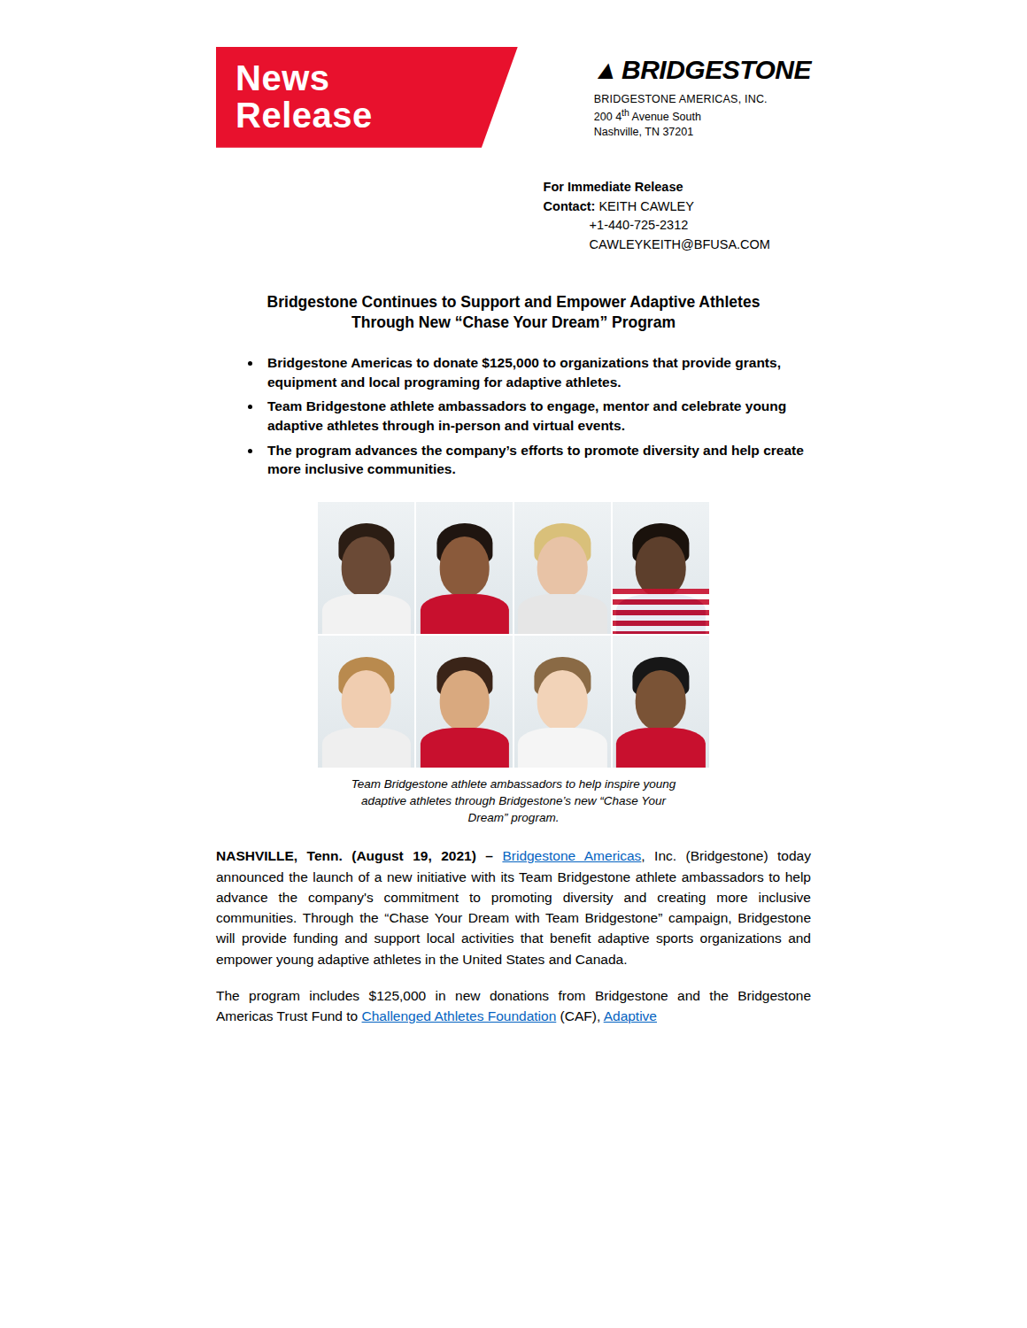News Release
▲BRIDGESTONE
BRIDGESTONE AMERICAS, INC.
200 4th Avenue South
Nashville, TN 37201
For Immediate Release
Contact: KEITH CAWLEY
+1-440-725-2312
CAWLEYKEITH@BFUSA.COM
Bridgestone Continues to Support and Empower Adaptive Athletes
Through New “Chase Your Dream” Program
Bridgestone Americas to donate $125,000 to organizations that provide grants, equipment and local programing for adaptive athletes.
Team Bridgestone athlete ambassadors to engage, mentor and celebrate young adaptive athletes through in-person and virtual events.
The program advances the company’s efforts to promote diversity and help create more inclusive communities.
Team Bridgestone athlete ambassadors to help inspire young adaptive athletes through Bridgestone’s new “Chase Your Dream” program.
NASHVILLE, Tenn. (August 19, 2021) – Bridgestone Americas, Inc. (Bridgestone) today announced the launch of a new initiative with its Team Bridgestone athlete ambassadors to help advance the company's commitment to promoting diversity and creating more inclusive communities. Through the “Chase Your Dream with Team Bridgestone” campaign, Bridgestone will provide funding and support local activities that benefit adaptive sports organizations and empower young adaptive athletes in the United States and Canada.
The program includes $125,000 in new donations from Bridgestone and the Bridgestone Americas Trust Fund to Challenged Athletes Foundation (CAF), Adaptive